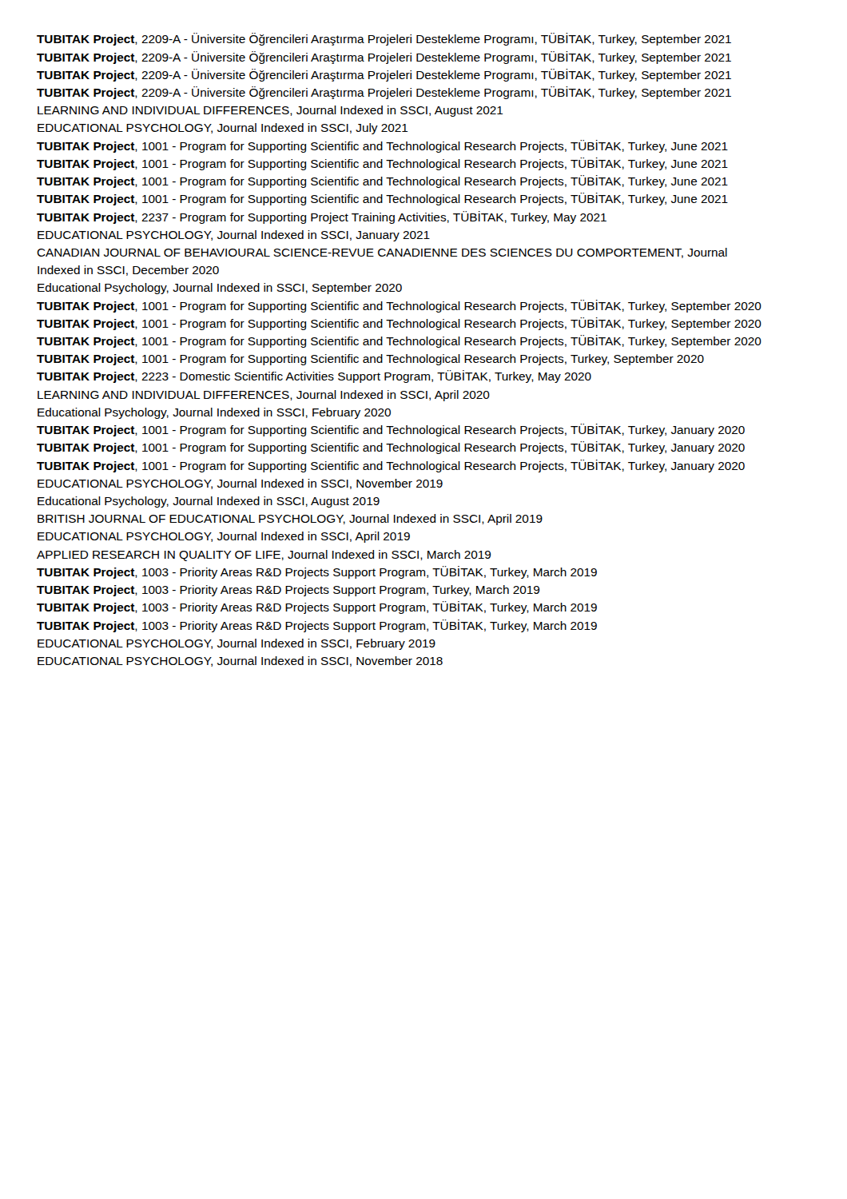TUBITAK Project, 2209-A - Üniversite Öğrencileri Araştırma Projeleri Destekleme Programı, TÜBİTAK, Turkey, September 2021
TUBITAK Project, 2209-A - Üniversite Öğrencileri Araştırma Projeleri Destekleme Programı, TÜBİTAK, Turkey, September 2021
TUBITAK Project, 2209-A - Üniversite Öğrencileri Araştırma Projeleri Destekleme Programı, TÜBİTAK, Turkey, September 2021
TUBITAK Project, 2209-A - Üniversite Öğrencileri Araştırma Projeleri Destekleme Programı, TÜBİTAK, Turkey, September 2021
LEARNING AND INDIVIDUAL DIFFERENCES, Journal Indexed in SSCI, August 2021
EDUCATIONAL PSYCHOLOGY, Journal Indexed in SSCI, July 2021
TUBITAK Project, 1001 - Program for Supporting Scientific and Technological Research Projects, TÜBİTAK, Turkey, June 2021
TUBITAK Project, 1001 - Program for Supporting Scientific and Technological Research Projects, TÜBİTAK, Turkey, June 2021
TUBITAK Project, 1001 - Program for Supporting Scientific and Technological Research Projects, TÜBİTAK, Turkey, June 2021
TUBITAK Project, 1001 - Program for Supporting Scientific and Technological Research Projects, TÜBİTAK, Turkey, June 2021
TUBITAK Project, 2237 - Program for Supporting Project Training Activities, TÜBİTAK, Turkey, May 2021
EDUCATIONAL PSYCHOLOGY, Journal Indexed in SSCI, January 2021
CANADIAN JOURNAL OF BEHAVIOURAL SCIENCE-REVUE CANADIENNE DES SCIENCES DU COMPORTEMENT, Journal Indexed in SSCI, December 2020
Educational Psychology, Journal Indexed in SSCI, September 2020
TUBITAK Project, 1001 - Program for Supporting Scientific and Technological Research Projects, TÜBİTAK, Turkey, September 2020
TUBITAK Project, 1001 - Program for Supporting Scientific and Technological Research Projects, TÜBİTAK, Turkey, September 2020
TUBITAK Project, 1001 - Program for Supporting Scientific and Technological Research Projects, TÜBİTAK, Turkey, September 2020
TUBITAK Project, 1001 - Program for Supporting Scientific and Technological Research Projects, Turkey, September 2020
TUBITAK Project, 2223 - Domestic Scientific Activities Support Program, TÜBİTAK, Turkey, May 2020
LEARNING AND INDIVIDUAL DIFFERENCES, Journal Indexed in SSCI, April 2020
Educational Psychology, Journal Indexed in SSCI, February 2020
TUBITAK Project, 1001 - Program for Supporting Scientific and Technological Research Projects, TÜBİTAK, Turkey, January 2020
TUBITAK Project, 1001 - Program for Supporting Scientific and Technological Research Projects, TÜBİTAK, Turkey, January 2020
TUBITAK Project, 1001 - Program for Supporting Scientific and Technological Research Projects, TÜBİTAK, Turkey, January 2020
EDUCATIONAL PSYCHOLOGY, Journal Indexed in SSCI, November 2019
Educational Psychology, Journal Indexed in SSCI, August 2019
BRITISH JOURNAL OF EDUCATIONAL PSYCHOLOGY, Journal Indexed in SSCI, April 2019
EDUCATIONAL PSYCHOLOGY, Journal Indexed in SSCI, April 2019
APPLIED RESEARCH IN QUALITY OF LIFE, Journal Indexed in SSCI, March 2019
TUBITAK Project, 1003 - Priority Areas R&D Projects Support Program, TÜBİTAK, Turkey, March 2019
TUBITAK Project, 1003 - Priority Areas R&D Projects Support Program, Turkey, March 2019
TUBITAK Project, 1003 - Priority Areas R&D Projects Support Program, TÜBİTAK, Turkey, March 2019
TUBITAK Project, 1003 - Priority Areas R&D Projects Support Program, TÜBİTAK, Turkey, March 2019
EDUCATIONAL PSYCHOLOGY, Journal Indexed in SSCI, February 2019
EDUCATIONAL PSYCHOLOGY, Journal Indexed in SSCI, November 2018